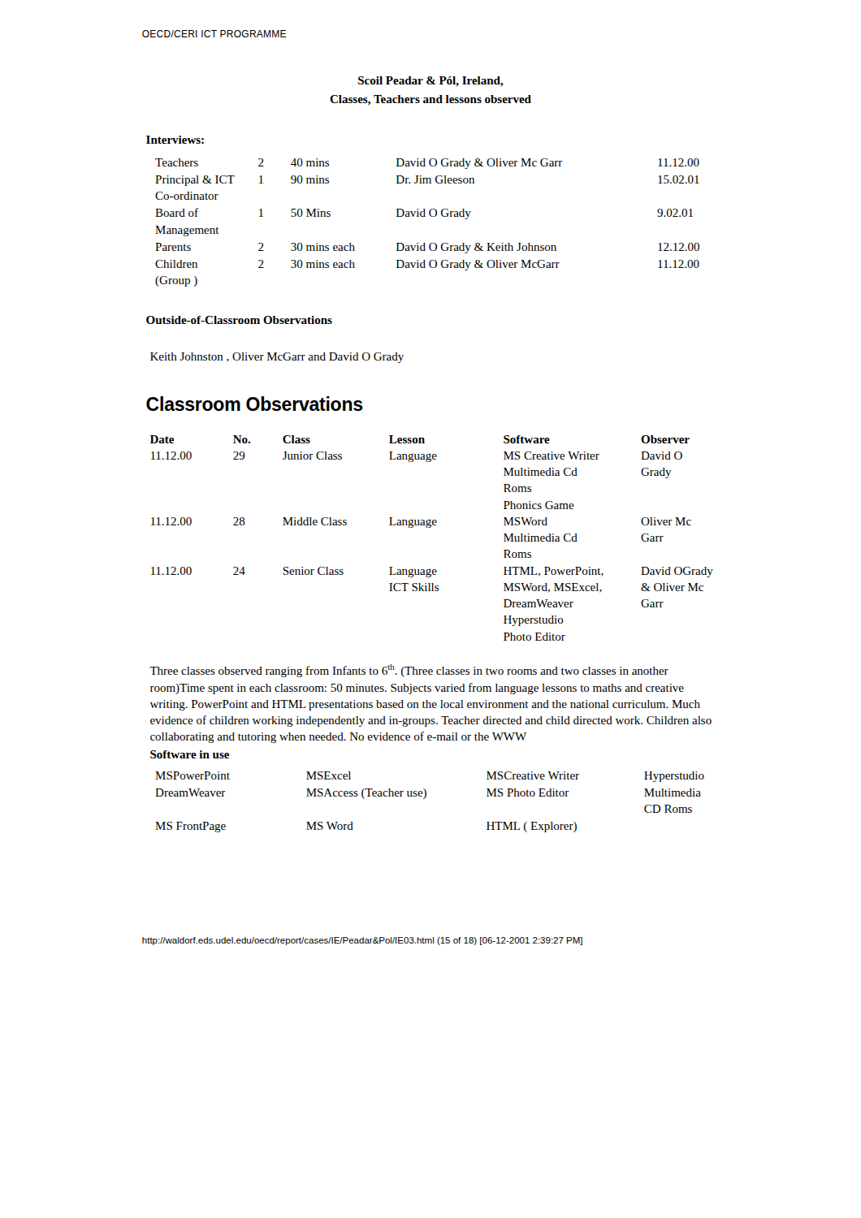OECD/CERI ICT PROGRAMME
Scoil Peadar & Pól, Ireland,
Classes, Teachers and lessons observed
Interviews:
| Teachers | 2 | 40 mins | David O Grady & Oliver Mc Garr | 11.12.00 |
| Principal & ICT Co-ordinator | 1 | 90 mins | Dr. Jim Gleeson | 15.02.01 |
| Board of Management | 1 | 50 Mins | David O Grady | 9.02.01 |
| Parents | 2 | 30 mins each | David O Grady & Keith Johnson | 12.12.00 |
| Children (Group ) | 2 | 30 mins each | David O Grady & Oliver McGarr | 11.12.00 |
Outside-of-Classroom Observations
Keith Johnston , Oliver McGarr and David O Grady
Classroom Observations
| Date | No. | Class | Lesson | Software | Observer |
| --- | --- | --- | --- | --- | --- |
| 11.12.00 | 29 | Junior Class | Language | MS Creative Writer Multimedia Cd Roms Phonics Game | David O Grady |
| 11.12.00 | 28 | Middle Class | Language | MSWord Multimedia Cd Roms | Oliver Mc Garr |
| 11.12.00 | 24 | Senior Class | Language ICT Skills | HTML, PowerPoint, MSWord, MSExcel, DreamWeaver Hyperstudio Photo Editor | David OGrady & Oliver Mc Garr |
Three classes observed ranging from Infants to 6th. (Three classes in two rooms and two classes in another room)Time spent in each classroom: 50 minutes. Subjects varied from language lessons to maths and creative writing. PowerPoint and HTML presentations based on the local environment and the national curriculum. Much evidence of children working independently and in-groups. Teacher directed and child directed work. Children also collaborating and tutoring when needed. No evidence of e-mail or the WWW
Software in use
| MSPowerPoint | MSExcel | MSCreative Writer | Hyperstudio |
| DreamWeaver | MSAccess (Teacher use) | MS Photo Editor | Multimedia CD Roms |
| MS FrontPage | MS Word | HTML ( Explorer) | |
http://waldorf.eds.udel.edu/oecd/report/cases/IE/Peadar&Pol/IE03.html (15 of 18) [06-12-2001 2:39:27 PM]